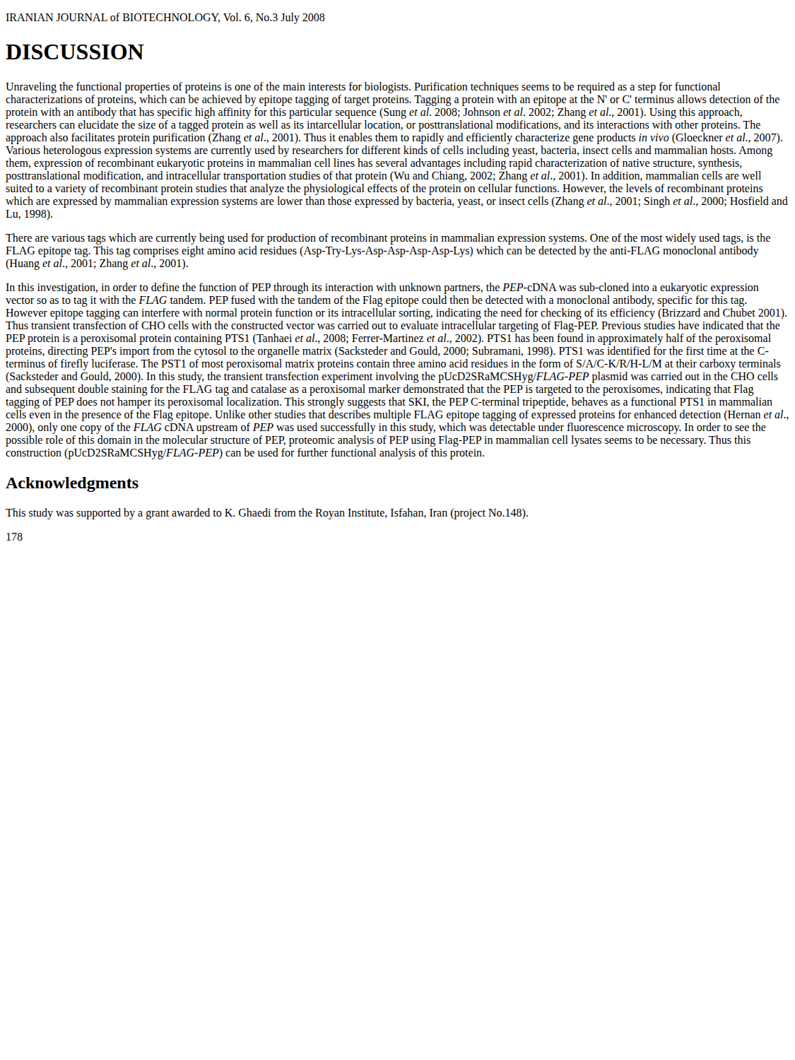IRANIAN JOURNAL of BIOTECHNOLOGY, Vol. 6, No.3 July 2008
DISCUSSION
Unraveling the functional properties of proteins is one of the main interests for biologists. Purification techniques seems to be required as a step for functional characterizations of proteins, which can be achieved by epitope tagging of target proteins. Tagging a protein with an epitope at the N' or C' terminus allows detection of the protein with an antibody that has specific high affinity for this particular sequence (Sung et al. 2008; Johnson et al. 2002; Zhang et al., 2001). Using this approach, researchers can elucidate the size of a tagged protein as well as its intarcellular location, or posttranslational modifications, and its interactions with other proteins. The approach also facilitates protein purification (Zhang et al., 2001). Thus it enables them to rapidly and efficiently characterize gene products in vivo (Gloeckner et al., 2007). Various heterologous expression systems are currently used by researchers for different kinds of cells including yeast, bacteria, insect cells and mammalian hosts. Among them, expression of recombinant eukaryotic proteins in mammalian cell lines has several advantages including rapid characterization of native structure, synthesis, posttranslational modification, and intracellular transportation studies of that protein (Wu and Chiang, 2002; Zhang et al., 2001). In addition, mammalian cells are well suited to a variety of recombinant protein studies that analyze the physiological effects of the protein on cellular functions. However, the levels of recombinant proteins which are expressed by mammalian expression systems are lower than those expressed by bacteria, yeast, or insect cells (Zhang et al., 2001; Singh et al., 2000; Hosfield and Lu, 1998).
There are various tags which are currently being used for production of recombinant proteins in mammalian expression systems. One of the most widely used tags, is the FLAG epitope tag. This tag comprises eight amino acid residues (Asp-Try-Lys-Asp-Asp-Asp-Asp-Lys) which can be detected by the anti-FLAG monoclonal antibody (Huang et al., 2001; Zhang et al., 2001).
In this investigation, in order to define the function of PEP through its interaction with unknown partners, the PEP-cDNA was sub-cloned into a eukaryotic expression vector so as to tag it with the FLAG tandem. PEP fused with the tandem of the Flag epitope could then be detected with a monoclonal antibody, specific for this tag. However epitope tagging can interfere with normal protein function or its intracellular sorting, indicating the need for checking of its efficiency (Brizzard and Chubet 2001). Thus transient transfection of CHO cells with the constructed vector was carried out to evaluate intracellular targeting of Flag-PEP. Previous studies have indicated that the PEP protein is a peroxisomal protein containing PTS1 (Tanhaei et al., 2008; Ferrer-Martinez et al., 2002). PTS1 has been found in approximately half of the peroxisomal proteins, directing PEP's import from the cytosol to the organelle matrix (Sacksteder and Gould, 2000; Subramani, 1998). PTS1 was identified for the first time at the C-terminus of firefly luciferase. The PST1 of most peroxisomal matrix proteins contain three amino acid residues in the form of S/A/C-K/R/H-L/M at their carboxy terminals (Sacksteder and Gould, 2000). In this study, the transient transfection experiment involving the pUcD2SRaMCSHyg/FLAG-PEP plasmid was carried out in the CHO cells and subsequent double staining for the FLAG tag and catalase as a peroxisomal marker demonstrated that the PEP is targeted to the peroxisomes, indicating that Flag tagging of PEP does not hamper its peroxisomal localization. This strongly suggests that SKI, the PEP C-terminal tripeptide, behaves as a functional PTS1 in mammalian cells even in the presence of the Flag epitope. Unlike other studies that describes multiple FLAG epitope tagging of expressed proteins for enhanced detection (Hernan et al., 2000), only one copy of the FLAG cDNA upstream of PEP was used successfully in this study, which was detectable under fluorescence microscopy. In order to see the possible role of this domain in the molecular structure of PEP, proteomic analysis of PEP using Flag-PEP in mammalian cell lysates seems to be necessary. Thus this construction (pUcD2SRaMCSHyg/FLAG-PEP) can be used for further functional analysis of this protein.
Acknowledgments
This study was supported by a grant awarded to K. Ghaedi from the Royan Institute, Isfahan, Iran (project No.148).
178